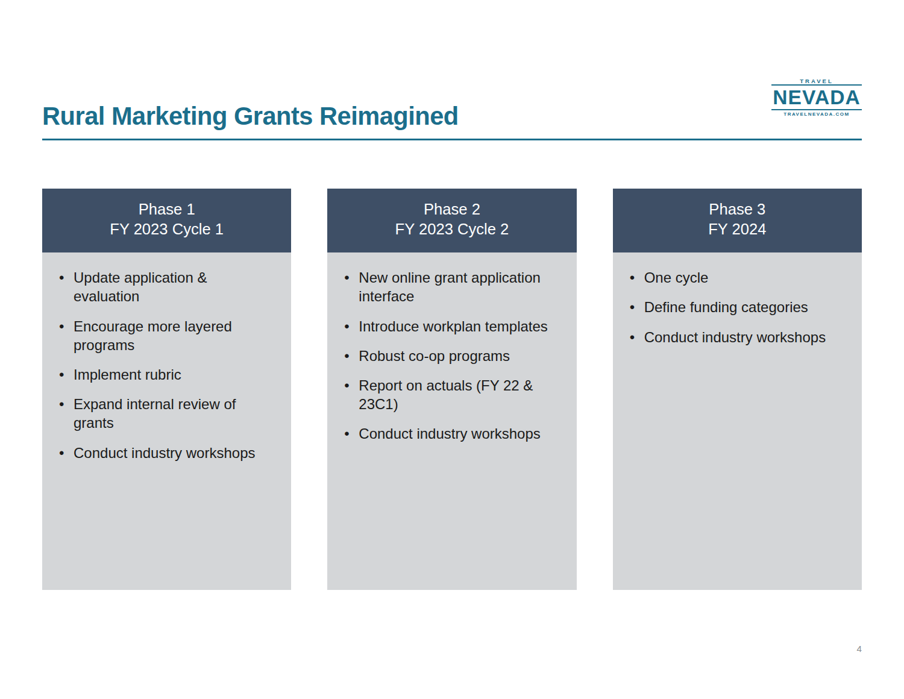Travel Nevada travelnevada.com
Rural Marketing Grants Reimagined
Phase 1 FY 2023 Cycle 1
Update application & evaluation
Encourage more layered programs
Implement rubric
Expand internal review of grants
Conduct industry workshops
Phase 2 FY 2023 Cycle 2
New online grant application interface
Introduce workplan templates
Robust co-op programs
Report on actuals (FY 22 & 23C1)
Conduct industry workshops
Phase 3 FY 2024
One cycle
Define funding categories
Conduct industry workshops
4